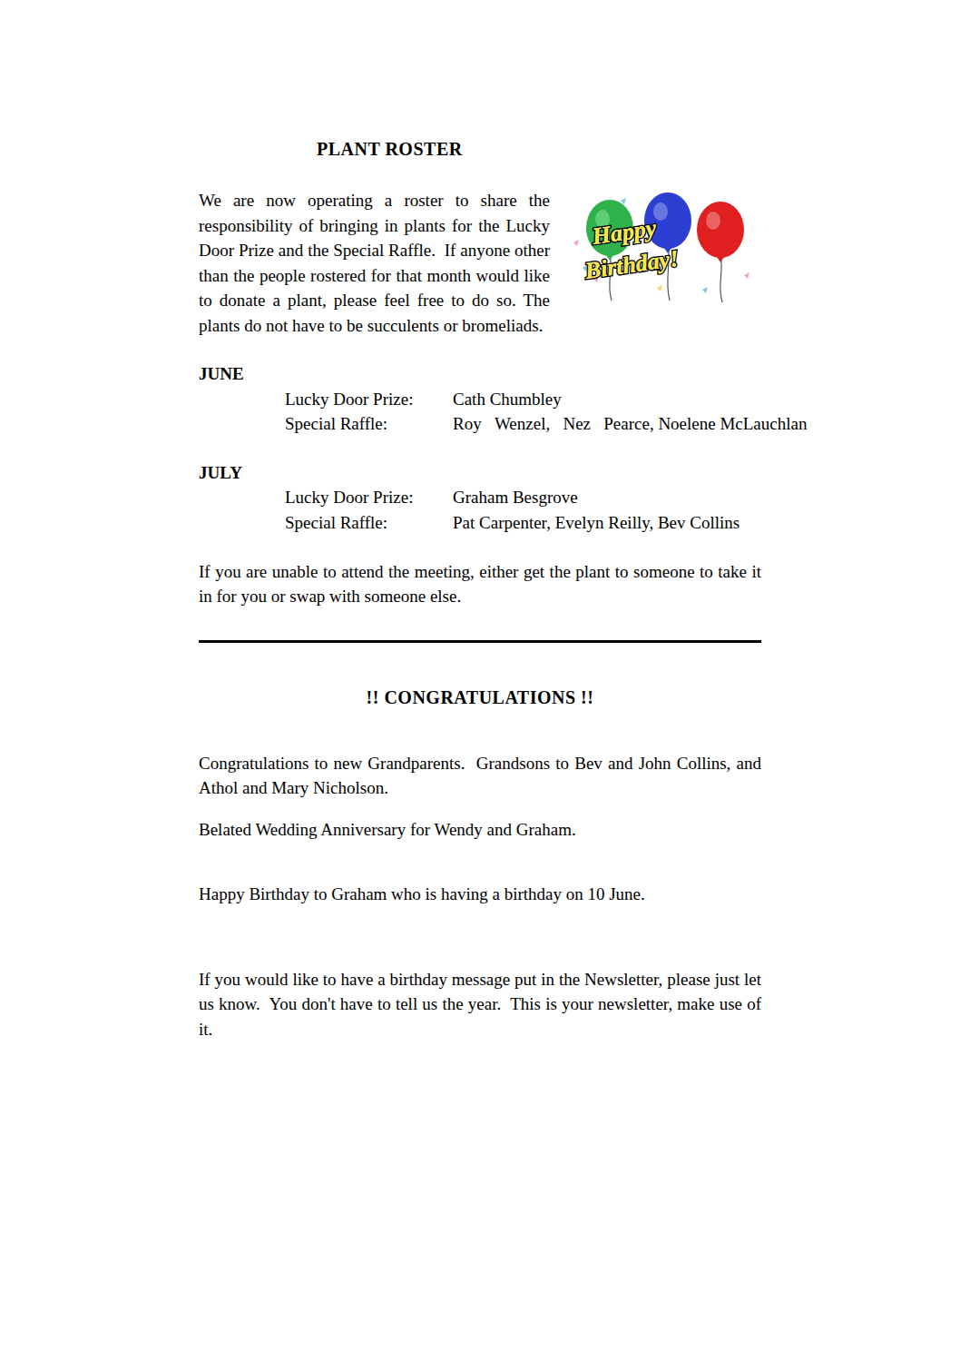PLANT ROSTER
Happy Birthday balloons Happy Happy Birthday! Birthday!
We are now operating a roster to share the responsibility of bringing in plants for the Lucky Door Prize and the Special Raffle. If anyone other than the people rostered for that month would like to donate a plant, please feel free to do so. The plants do not have to be succulents or bromeliads.
JUNE
| Lucky Door Prize: | Cath Chumbley |
| Special Raffle: | Roy Wenzel, Nez Pearce, Noelene McLauchlan |
JULY
| Lucky Door Prize: | Graham Besgrove |
| Special Raffle: | Pat Carpenter, Evelyn Reilly, Bev Collins |
If you are unable to attend the meeting, either get the plant to someone to take it in for you or swap with someone else.
!! CONGRATULATIONS !!
Congratulations to new Grandparents. Grandsons to Bev and John Collins, and Athol and Mary Nicholson.
Belated Wedding Anniversary for Wendy and Graham.
Happy Birthday to Graham who is having a birthday on 10 June.
If you would like to have a birthday message put in the Newsletter, please just let us know. You don't have to tell us the year. This is your newsletter, make use of it.